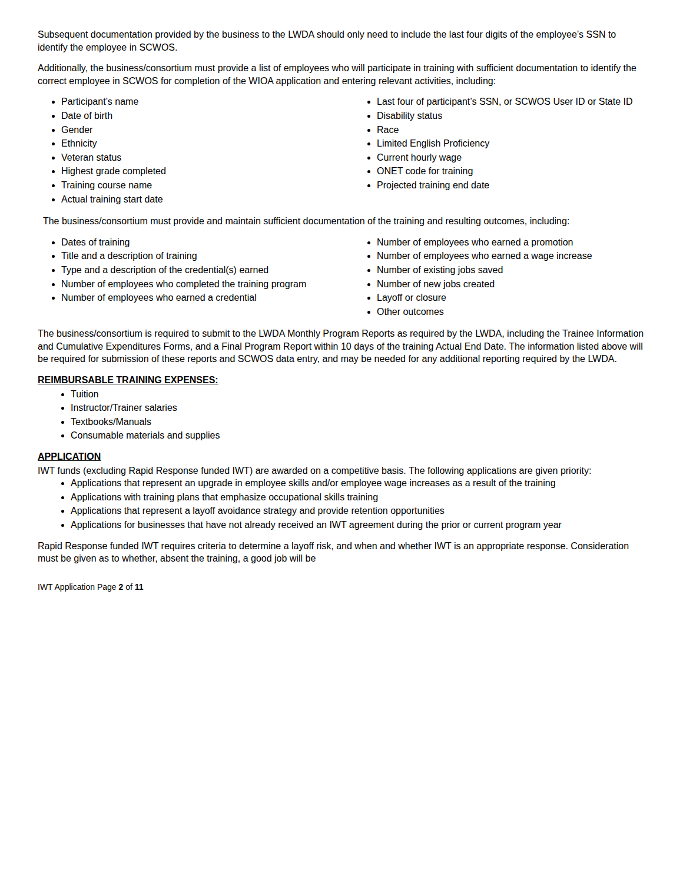Subsequent documentation provided by the business to the LWDA should only need to include the last four digits of the employee’s SSN to identify the employee in SCWOS.
Additionally, the business/consortium must provide a list of employees who will participate in training with sufficient documentation to identify the correct employee in SCWOS for completion of the WIOA application and entering relevant activities, including:
Participant’s name
Date of birth
Gender
Ethnicity
Veteran status
Highest grade completed
Training course name
Actual training start date
Last four of participant’s SSN, or SCWOS User ID or State ID
Disability status
Race
Limited English Proficiency
Current hourly wage
ONET code for training
Projected training end date
The business/consortium must provide and maintain sufficient documentation of the training and resulting outcomes, including:
Dates of training
Title and a description of training
Type and a description of the credential(s) earned
Number of employees who completed the training program
Number of employees who earned a credential
Number of employees who earned a promotion
Number of employees who earned a wage increase
Number of existing jobs saved
Number of new jobs created
Layoff or closure
Other outcomes
The business/consortium is required to submit to the LWDA Monthly Program Reports as required by the LWDA, including the Trainee Information and Cumulative Expenditures Forms, and a Final Program Report within 10 days of the training Actual End Date. The information listed above will be required for submission of these reports and SCWOS data entry, and may be needed for any additional reporting required by the LWDA.
REIMBURSABLE TRAINING EXPENSES:
Tuition
Instructor/Trainer salaries
Textbooks/Manuals
Consumable materials and supplies
APPLICATION
IWT funds (excluding Rapid Response funded IWT) are awarded on a competitive basis. The following applications are given priority:
Applications that represent an upgrade in employee skills and/or employee wage increases as a result of the training
Applications with training plans that emphasize occupational skills training
Applications that represent a layoff avoidance strategy and provide retention opportunities
Applications for businesses that have not already received an IWT agreement during the prior or current program year
Rapid Response funded IWT requires criteria to determine a layoff risk, and when and whether IWT is an appropriate response. Consideration must be given as to whether, absent the training, a good job will be
IWT Application Page 2 of 11